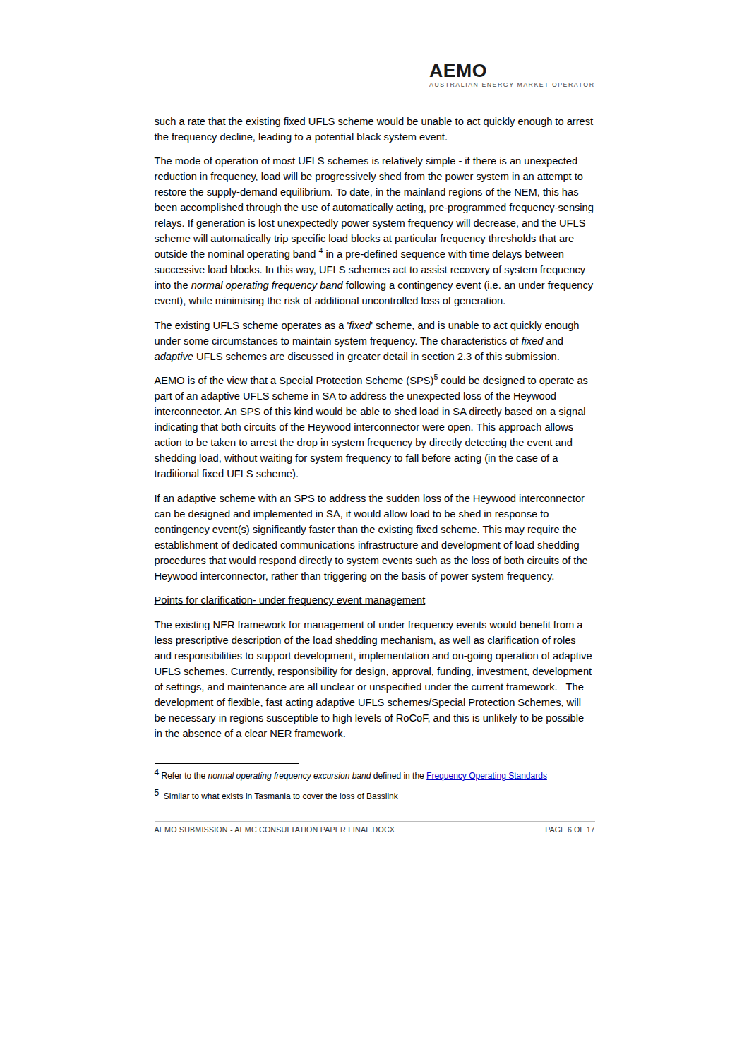AEMO
Australian Energy Market Operator
such a rate that the existing fixed UFLS scheme would be unable to act quickly enough to arrest the frequency decline, leading to a potential black system event.
The mode of operation of most UFLS schemes is relatively simple - if there is an unexpected reduction in frequency, load will be progressively shed from the power system in an attempt to restore the supply-demand equilibrium. To date, in the mainland regions of the NEM, this has been accomplished through the use of automatically acting, pre-programmed frequency-sensing relays. If generation is lost unexpectedly power system frequency will decrease, and the UFLS scheme will automatically trip specific load blocks at particular frequency thresholds that are outside the nominal operating band 4 in a pre-defined sequence with time delays between successive load blocks. In this way, UFLS schemes act to assist recovery of system frequency into the normal operating frequency band following a contingency event (i.e. an under frequency event), while minimising the risk of additional uncontrolled loss of generation.
The existing UFLS scheme operates as a 'fixed' scheme, and is unable to act quickly enough under some circumstances to maintain system frequency. The characteristics of fixed and adaptive UFLS schemes are discussed in greater detail in section 2.3 of this submission.
AEMO is of the view that a Special Protection Scheme (SPS)5 could be designed to operate as part of an adaptive UFLS scheme in SA to address the unexpected loss of the Heywood interconnector. An SPS of this kind would be able to shed load in SA directly based on a signal indicating that both circuits of the Heywood interconnector were open. This approach allows action to be taken to arrest the drop in system frequency by directly detecting the event and shedding load, without waiting for system frequency to fall before acting (in the case of a traditional fixed UFLS scheme).
If an adaptive scheme with an SPS to address the sudden loss of the Heywood interconnector can be designed and implemented in SA, it would allow load to be shed in response to contingency event(s) significantly faster than the existing fixed scheme. This may require the establishment of dedicated communications infrastructure and development of load shedding procedures that would respond directly to system events such as the loss of both circuits of the Heywood interconnector, rather than triggering on the basis of power system frequency.
Points for clarification- under frequency event management
The existing NER framework for management of under frequency events would benefit from a less prescriptive description of the load shedding mechanism, as well as clarification of roles and responsibilities to support development, implementation and on-going operation of adaptive UFLS schemes. Currently, responsibility for design, approval, funding, investment, development of settings, and maintenance are all unclear or unspecified under the current framework. The development of flexible, fast acting adaptive UFLS schemes/Special Protection Schemes, will be necessary in regions susceptible to high levels of RoCoF, and this is unlikely to be possible in the absence of a clear NER framework.
4 Refer to the normal operating frequency excursion band defined in the Frequency Operating Standards
5 Similar to what exists in Tasmania to cover the loss of Basslink
AEMO SUBMISSION - AEMC CONSULTATION PAPER FINAL.DOCX
PAGE 6 OF 17